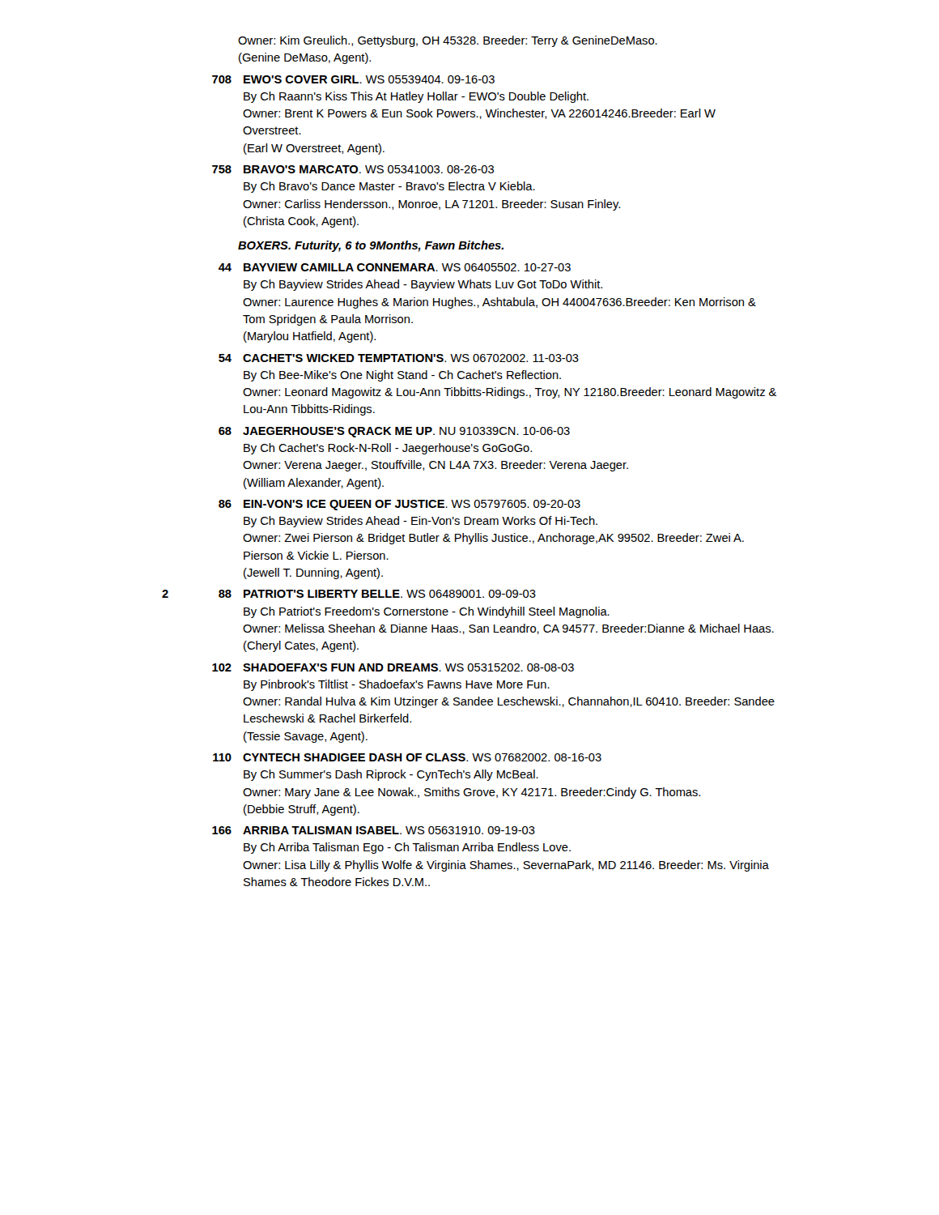Owner: Kim Greulich., Gettysburg, OH 45328. Breeder: Terry & GenineDeMaso.
(Genine DeMaso, Agent).
708
EWO'S COVER GIRL. WS 05539404. 09-16-03
By Ch Raann's Kiss This At Hatley Hollar - EWO's Double Delight.
Owner: Brent K Powers & Eun Sook Powers., Winchester, VA 226014246.Breeder: Earl W Overstreet.
(Earl W Overstreet, Agent).
758
BRAVO'S MARCATO. WS 05341003. 08-26-03
By Ch Bravo's Dance Master - Bravo's Electra V Kiebla.
Owner: Carliss Hendersson., Monroe, LA 71201. Breeder: Susan Finley.
(Christa Cook, Agent).
BOXERS. Futurity, 6 to 9Months, Fawn Bitches.
44
BAYVIEW CAMILLA CONNEMARA. WS 06405502. 10-27-03
By Ch Bayview Strides Ahead - Bayview Whats Luv Got ToDo Withit.
Owner: Laurence Hughes & Marion Hughes., Ashtabula, OH 440047636.Breeder: Ken Morrison & Tom Spridgen & Paula Morrison.
(Marylou Hatfield, Agent).
54
CACHET'S WICKED TEMPTATION'S. WS 06702002. 11-03-03
By Ch Bee-Mike's One Night Stand - Ch Cachet's Reflection.
Owner: Leonard Magowitz & Lou-Ann Tibbitts-Ridings., Troy, NY 12180.Breeder: Leonard Magowitz & Lou-Ann Tibbitts-Ridings.
68
JAEGERHOUSE'S QRACK ME UP. NU 910339CN. 10-06-03
By Ch Cachet's Rock-N-Roll - Jaegerhouse's GoGoGo.
Owner: Verena Jaeger., Stouffville, CN L4A 7X3. Breeder: Verena Jaeger.
(William Alexander, Agent).
86
EIN-VON'S ICE QUEEN OF JUSTICE. WS 05797605. 09-20-03
By Ch Bayview Strides Ahead - Ein-Von's Dream Works Of Hi-Tech.
Owner: Zwei Pierson & Bridget Butler & Phyllis Justice., Anchorage,AK 99502. Breeder: Zwei A. Pierson & Vickie L. Pierson.
(Jewell T. Dunning, Agent).
2
88
PATRIOT'S LIBERTY BELLE. WS 06489001. 09-09-03
By Ch Patriot's Freedom's Cornerstone - Ch Windyhill Steel Magnolia.
Owner: Melissa Sheehan & Dianne Haas., San Leandro, CA 94577. Breeder:Dianne & Michael Haas.
(Cheryl Cates, Agent).
102
SHADOEFAX'S FUN AND DREAMS. WS 05315202. 08-08-03
By Pinbrook's Tiltlist - Shadoefax's Fawns Have More Fun.
Owner: Randal Hulva & Kim Utzinger & Sandee Leschewski., Channahon,IL 60410. Breeder: Sandee Leschewski & Rachel Birkerfeld.
(Tessie Savage, Agent).
110
CYNTECH SHADIGEE DASH OF CLASS. WS 07682002. 08-16-03
By Ch Summer's Dash Riprock - CynTech's Ally McBeal.
Owner: Mary Jane & Lee Nowak., Smiths Grove, KY 42171. Breeder:Cindy G. Thomas.
(Debbie Struff, Agent).
166
ARRIBA TALISMAN ISABEL. WS 05631910. 09-19-03
By Ch Arriba Talisman Ego - Ch Talisman Arriba Endless Love.
Owner: Lisa Lilly & Phyllis Wolfe & Virginia Shames., SevernaPark, MD 21146. Breeder: Ms. Virginia Shames & Theodore Fickes D.V.M..